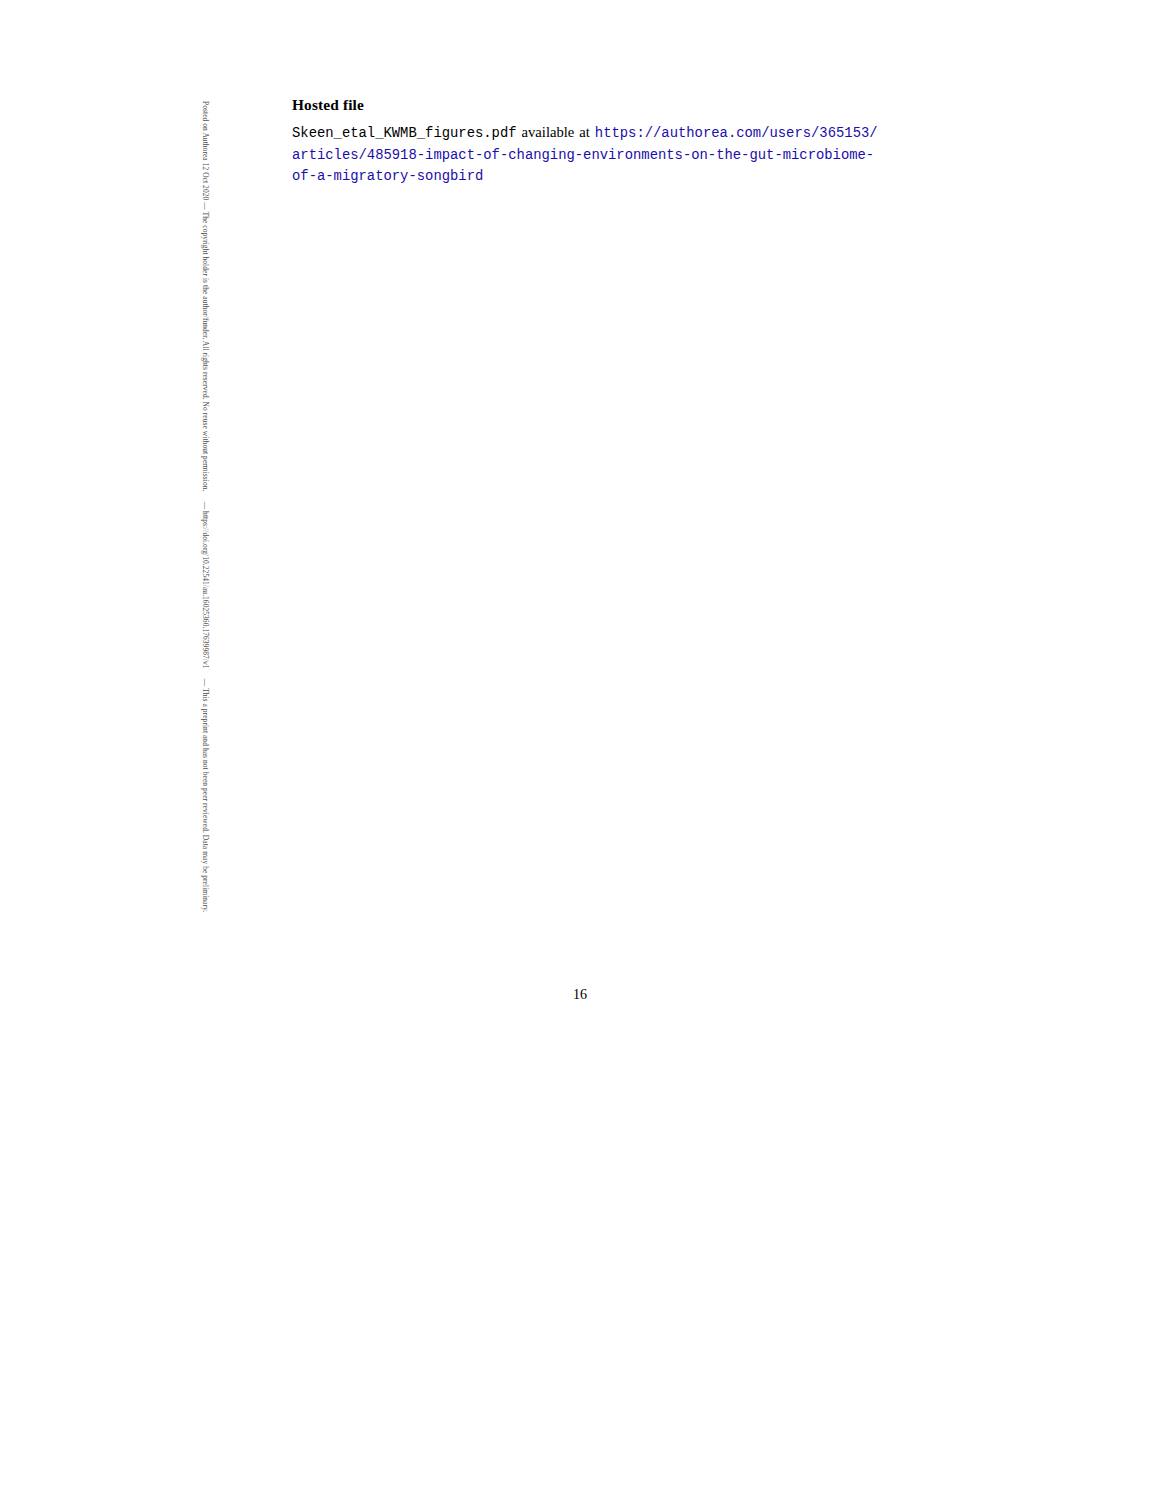Posted on Authorea 12 Oct 2020 — The copyright holder is the author/funder. All rights reserved. No reuse without permission. — https://doi.org/10.22541/au.16025360.17639987/v1 — This a preprint and has not been peer reviewed. Data may be preliminary.
Hosted file
Skeen_etal_KWMB_figures.pdf available at https://authorea.com/users/365153/articles/485918-impact-of-changing-environments-on-the-gut-microbiome-of-a-migratory-songbird
16